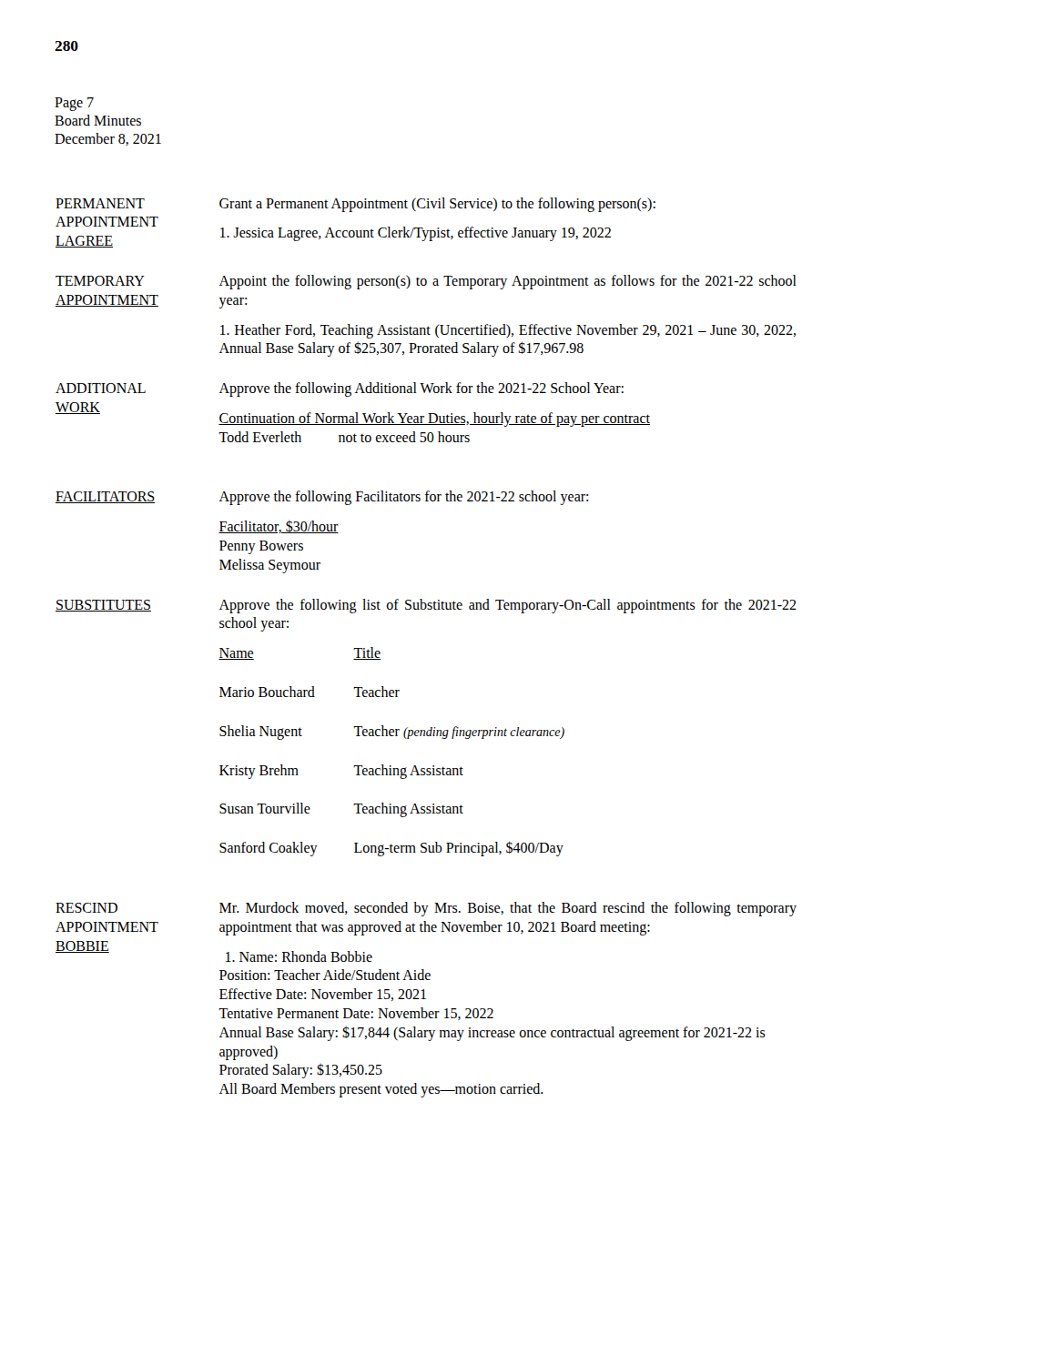280
Page 7
Board Minutes
December 8, 2021
| PERMANENT APPOINTMENT LAGREE | Grant a Permanent Appointment (Civil Service) to the following person(s): 1. Jessica Lagree, Account Clerk/Typist, effective January 19, 2022 |
| TEMPORARY APPOINTMENT | Appoint the following person(s) to a Temporary Appointment as follows for the 2021-22 school year: 1. Heather Ford, Teaching Assistant (Uncertified), Effective November 29, 2021 – June 30, 2022, Annual Base Salary of $25,307, Prorated Salary of $17,967.98 |
| ADDITIONAL WORK | Approve the following Additional Work for the 2021-22 School Year: Continuation of Normal Work Year Duties, hourly rate of pay per contract / Todd Everleth / not to exceed 50 hours / |
| FACILITATORS | Approve the following Facilitators for the 2021-22 school year: Facilitator, $30/hour Penny Bowers Melissa Seymour |
| SUBSTITUTES | Approve the following list of Substitute and Temporary-On-Call appointments for the 2021-22 school year: / Name / Title / / Mario Bouchard / Teacher / / Shelia Nugent / Teacher (pending fingerprint clearance) / / Kristy Brehm / Teaching Assistant / / Susan Tourville / Teaching Assistant / / Sanford Coakley / Long-term Sub Principal, $400/Day / |
| RESCIND APPOINTMENT BOBBIE | Mr. Murdock moved, seconded by Mrs. Boise, that the Board rescind the following temporary appointment that was approved at the November 10, 2021 Board meeting: Name: Rhonda Bobbie Position: Teacher Aide/Student Aide Effective Date: November 15, 2021 Tentative Permanent Date: November 15, 2022 Annual Base Salary: $17,844 (Salary may increase once contractual agreement for 2021-22 is approved) Prorated Salary: $13,450.25 All Board Members present voted yes—motion carried. |